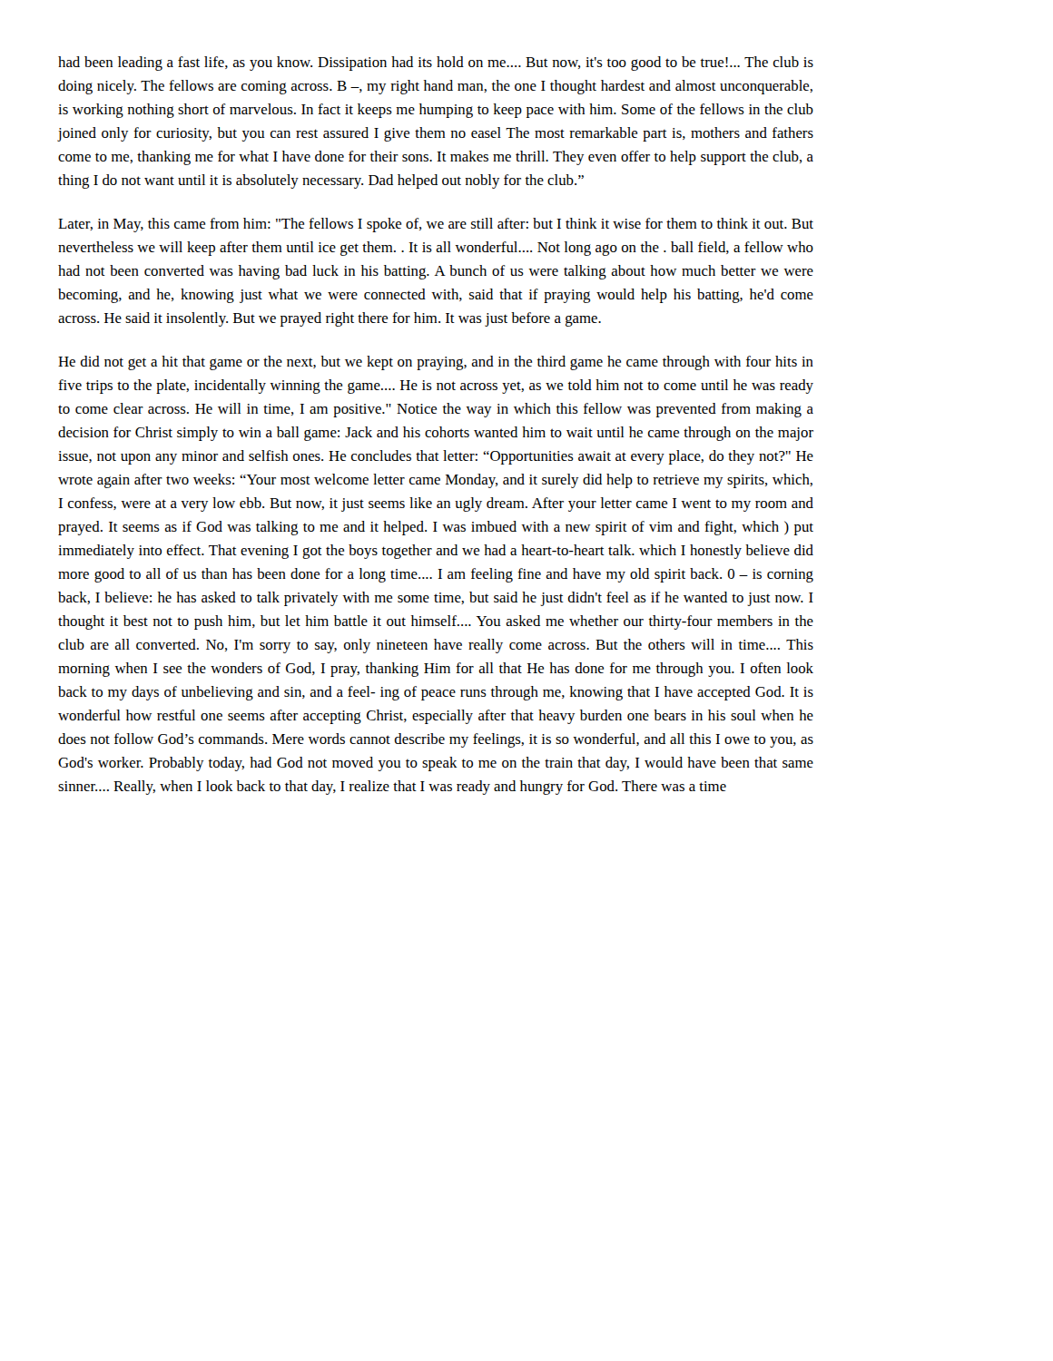had been leading a fast life, as you know. Dissipation had its hold on me.... But now, it's too good to be true!... The club is doing nicely. The fellows are coming across. B –, my right hand man, the one I thought hardest and almost unconquerable, is working nothing short of marvelous. In fact it keeps me humping to keep pace with him. Some of the fellows in the club joined only for curiosity, but you can rest assured I give them no easel The most remarkable part is, mothers and fathers come to me, thanking me for what I have done for their sons. It makes me thrill. They even offer to help support the club, a thing I do not want until it is absolutely necessary. Dad helped out nobly for the club.”
Later, in May, this came from him: "The fellows I spoke of, we are still after: but I think it wise for them to think it out. But nevertheless we will keep after them until ice get them. . It is all wonderful.... Not long ago on the . ball field, a fellow who had not been converted was having bad luck in his batting. A bunch of us were talking about how much better we were becoming, and he, knowing just what we were connected with, said that if praying would help his batting, he'd come across. He said it insolently. But we prayed right there for him. It was just before a game.
He did not get a hit that game or the next, but we kept on praying, and in the third game he came through with four hits in five trips to the plate, incidentally winning the game.... He is not across yet, as we told him not to come until he was ready to come clear across. He will in time, I am positive." Notice the way in which this fellow was prevented from making a decision for Christ simply to win a ball game: Jack and his cohorts wanted him to wait until he came through on the major issue, not upon any minor and selfish ones. He concludes that letter: “Opportunities await at every place, do they not?" He wrote again after two weeks: “Your most welcome letter came Monday, and it surely did help to retrieve my spirits, which, I confess, were at a very low ebb. But now, it just seems like an ugly dream. After your letter came I went to my room and prayed. It seems as if God was talking to me and it helped. I was imbued with a new spirit of vim and fight, which ) put immediately into effect. That evening I got the boys together and we had a heart-to-heart talk. which I honestly believe did more good to all of us than has been done for a long time.... I am feeling fine and have my old spirit back. 0 – is corning back, I believe: he has asked to talk privately with me some time, but said he just didn't feel as if he wanted to just now. I thought it best not to push him, but let him battle it out himself.... You asked me whether our thirty-four members in the club are all converted. No, I'm sorry to say, only nineteen have really come across. But the others will in time.... This morning when I see the wonders of God, I pray, thanking Him for all that He has done for me through you. I often look back to my days of unbelieving and sin, and a feel- ing of peace runs through me, knowing that I have accepted God. It is wonderful how restful one seems after accepting Christ, especially after that heavy burden one bears in his soul when he does not follow God’s commands. Mere words cannot describe my feelings, it is so wonderful, and all this I owe to you, as God's worker. Probably today, had God not moved you to speak to me on the train that day, I would have been that same sinner.... Really, when I look back to that day, I realize that I was ready and hungry for God. There was a time